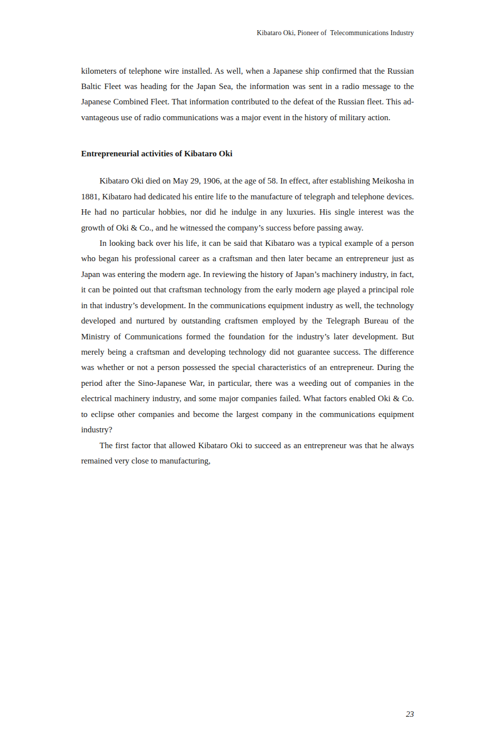Kibataro Oki, Pioneer of Telecommunications Industry
kilometers of telephone wire installed. As well, when a Japanese ship confirmed that the Russian Baltic Fleet was heading for the Japan Sea, the information was sent in a radio message to the Japanese Combined Fleet. That information contributed to the defeat of the Russian fleet. This advantageous use of radio communications was a major event in the history of military action.
Entrepreneurial activities of Kibataro Oki
Kibataro Oki died on May 29, 1906, at the age of 58. In effect, after establishing Meikosha in 1881, Kibataro had dedicated his entire life to the manufacture of telegraph and telephone devices. He had no particular hobbies, nor did he indulge in any luxuries. His single interest was the growth of Oki & Co., and he witnessed the company’s success before passing away.
In looking back over his life, it can be said that Kibataro was a typical example of a person who began his professional career as a craftsman and then later became an entrepreneur just as Japan was entering the modern age. In reviewing the history of Japan’s machinery industry, in fact, it can be pointed out that craftsman technology from the early modern age played a principal role in that industry’s development. In the communications equipment industry as well, the technology developed and nurtured by outstanding craftsmen employed by the Telegraph Bureau of the Ministry of Communications formed the foundation for the industry’s later development. But merely being a craftsman and developing technology did not guarantee success. The difference was whether or not a person possessed the special characteristics of an entrepreneur. During the period after the Sino-Japanese War, in particular, there was a weeding out of companies in the electrical machinery industry, and some major companies failed. What factors enabled Oki & Co. to eclipse other companies and become the largest company in the communications equipment industry?
The first factor that allowed Kibataro Oki to succeed as an entrepreneur was that he always remained very close to manufacturing,
23